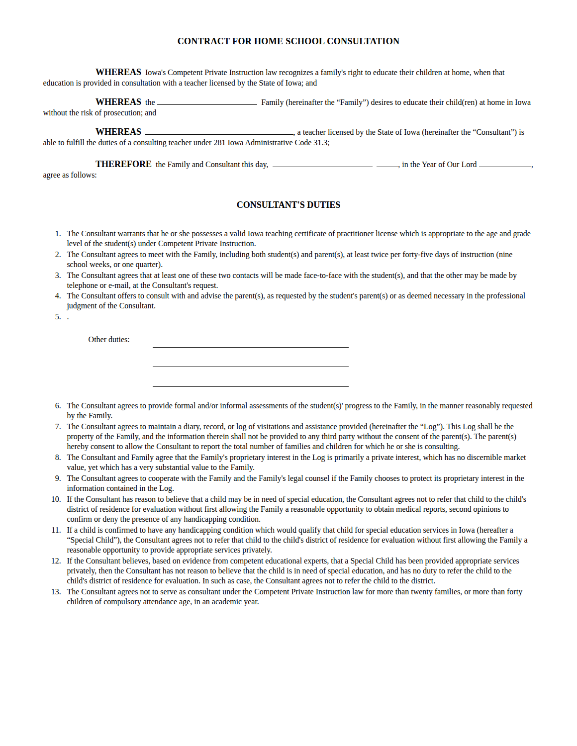CONTRACT FOR HOME SCHOOL CONSULTATION
WHEREAS Iowa's Competent Private Instruction law recognizes a family's right to educate their children at home, when that education is provided in consultation with a teacher licensed by the State of Iowa; and
WHEREAS the Family (hereinafter the “Family”) desires to educate their child(ren) at home in Iowa without the risk of prosecution; and
WHEREAS , a teacher licensed by the State of Iowa (hereinafter the “Consultant”) is able to fulfill the duties of a consulting teacher under 281 Iowa Administrative Code 31.3;
THEREFORE the Family and Consultant this day, , in the Year of Our Lord , agree as follows:
CONSULTANT'S DUTIES
The Consultant warrants that he or she possesses a valid Iowa teaching certificate of practitioner license which is appropriate to the age and grade level of the student(s) under Competent Private Instruction.
The Consultant agrees to meet with the Family, including both student(s) and parent(s), at least twice per forty-five days of instruction (nine school weeks, or one quarter).
The Consultant agrees that at least one of these two contacts will be made face-to-face with the student(s), and that the other may be made by telephone or e-mail, at the Consultant's request.
The Consultant offers to consult with and advise the parent(s), as requested by the student's parent(s) or as deemed necessary in the professional judgment of the Consultant.
.
Other duties:
The Consultant agrees to provide formal and/or informal assessments of the student(s)' progress to the Family, in the manner reasonably requested by the Family.
The Consultant agrees to maintain a diary, record, or log of visitations and assistance provided (hereinafter the “Log”). This Log shall be the property of the Family, and the information therein shall not be provided to any third party without the consent of the parent(s). The parent(s) hereby consent to allow the Consultant to report the total number of families and children for which he or she is consulting.
The Consultant and Family agree that the Family's proprietary interest in the Log is primarily a private interest, which has no discernible market value, yet which has a very substantial value to the Family.
The Consultant agrees to cooperate with the Family and the Family's legal counsel if the Family chooses to protect its proprietary interest in the information contained in the Log.
If the Consultant has reason to believe that a child may be in need of special education, the Consultant agrees not to refer that child to the child's district of residence for evaluation without first allowing the Family a reasonable opportunity to obtain medical reports, second opinions to confirm or deny the presence of any handicapping condition.
If a child is confirmed to have any handicapping condition which would qualify that child for special education services in Iowa (hereafter a “Special Child”), the Consultant agrees not to refer that child to the child's district of residence for evaluation without first allowing the Family a reasonable opportunity to provide appropriate services privately.
If the Consultant believes, based on evidence from competent educational experts, that a Special Child has been provided appropriate services privately, then the Consultant has not reason to believe that the child is in need of special education, and has no duty to refer the child to the child's district of residence for evaluation. In such as case, the Consultant agrees not to refer the child to the district.
The Consultant agrees not to serve as consultant under the Competent Private Instruction law for more than twenty families, or more than forty children of compulsory attendance age, in an academic year.